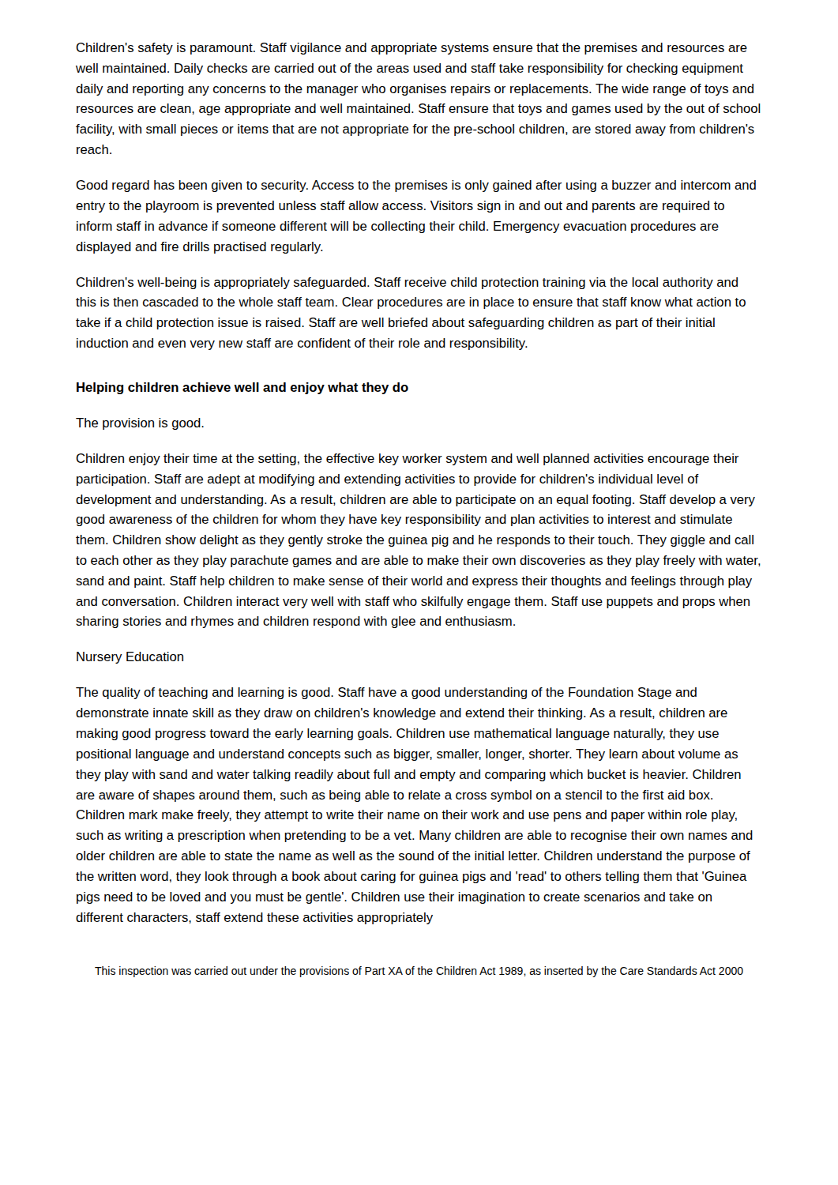Children's safety is paramount. Staff vigilance and appropriate systems ensure that the premises and resources are well maintained. Daily checks are carried out of the areas used and staff take responsibility for checking equipment daily and reporting any concerns to the manager who organises repairs or replacements. The wide range of toys and resources are clean, age appropriate and well maintained. Staff ensure that toys and games used by the out of school facility, with small pieces or items that are not appropriate for the pre-school children, are stored away from children's reach.
Good regard has been given to security. Access to the premises is only gained after using a buzzer and intercom and entry to the playroom is prevented unless staff allow access. Visitors sign in and out and parents are required to inform staff in advance if someone different will be collecting their child. Emergency evacuation procedures are displayed and fire drills practised regularly.
Children's well-being is appropriately safeguarded. Staff receive child protection training via the local authority and this is then cascaded to the whole staff team. Clear procedures are in place to ensure that staff know what action to take if a child protection issue is raised. Staff are well briefed about safeguarding children as part of their initial induction and even very new staff are confident of their role and responsibility.
Helping children achieve well and enjoy what they do
The provision is good.
Children enjoy their time at the setting, the effective key worker system and well planned activities encourage their participation. Staff are adept at modifying and extending activities to provide for children's individual level of development and understanding. As a result, children are able to participate on an equal footing. Staff develop a very good awareness of the children for whom they have key responsibility and plan activities to interest and stimulate them. Children show delight as they gently stroke the guinea pig and he responds to their touch. They giggle and call to each other as they play parachute games and are able to make their own discoveries as they play freely with water, sand and paint. Staff help children to make sense of their world and express their thoughts and feelings through play and conversation. Children interact very well with staff who skilfully engage them. Staff use puppets and props when sharing stories and rhymes and children respond with glee and enthusiasm.
Nursery Education
The quality of teaching and learning is good. Staff have a good understanding of the Foundation Stage and demonstrate innate skill as they draw on children's knowledge and extend their thinking. As a result, children are making good progress toward the early learning goals. Children use mathematical language naturally, they use positional language and understand concepts such as bigger, smaller, longer, shorter. They learn about volume as they play with sand and water talking readily about full and empty and comparing which bucket is heavier. Children are aware of shapes around them, such as being able to relate a cross symbol on a stencil to the first aid box. Children mark make freely, they attempt to write their name on their work and use pens and paper within role play, such as writing a prescription when pretending to be a vet. Many children are able to recognise their own names and older children are able to state the name as well as the sound of the initial letter. Children understand the purpose of the written word, they look through a book about caring for guinea pigs and 'read' to others telling them that 'Guinea pigs need to be loved and you must be gentle'. Children use their imagination to create scenarios and take on different characters, staff extend these activities appropriately
This inspection was carried out under the provisions of Part XA of the Children Act 1989, as inserted by the Care Standards Act 2000